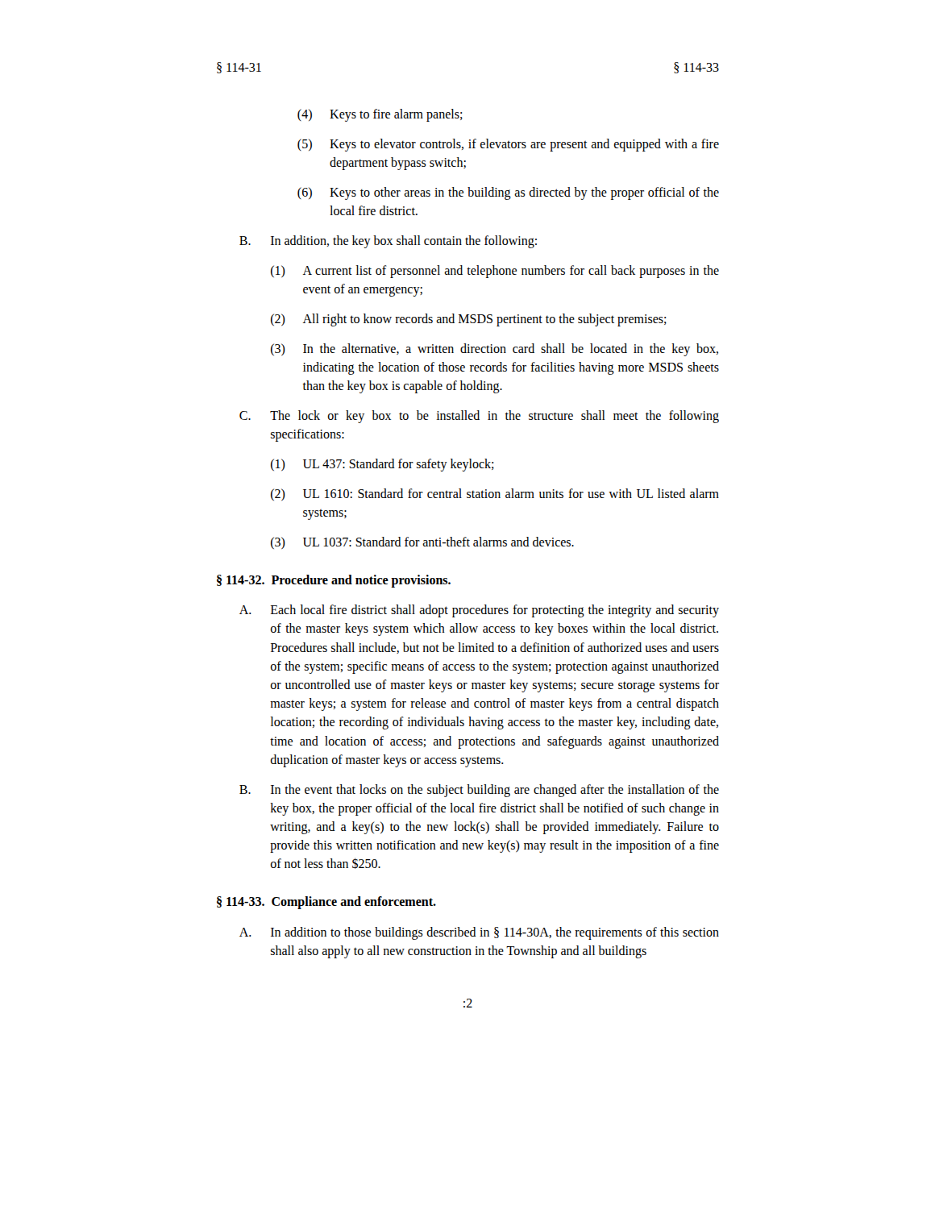§ 114-31 § 114-33
(4) Keys to fire alarm panels;
(5) Keys to elevator controls, if elevators are present and equipped with a fire department bypass switch;
(6) Keys to other areas in the building as directed by the proper official of the local fire district.
B. In addition, the key box shall contain the following:
(1) A current list of personnel and telephone numbers for call back purposes in the event of an emergency;
(2) All right to know records and MSDS pertinent to the subject premises;
(3) In the alternative, a written direction card shall be located in the key box, indicating the location of those records for facilities having more MSDS sheets than the key box is capable of holding.
C. The lock or key box to be installed in the structure shall meet the following specifications:
(1) UL 437: Standard for safety keylock;
(2) UL 1610: Standard for central station alarm units for use with UL listed alarm systems;
(3) UL 1037: Standard for anti-theft alarms and devices.
§ 114-32. Procedure and notice provisions.
A. Each local fire district shall adopt procedures for protecting the integrity and security of the master keys system which allow access to key boxes within the local district. Procedures shall include, but not be limited to a definition of authorized uses and users of the system; specific means of access to the system; protection against unauthorized or uncontrolled use of master keys or master key systems; secure storage systems for master keys; a system for release and control of master keys from a central dispatch location; the recording of individuals having access to the master key, including date, time and location of access; and protections and safeguards against unauthorized duplication of master keys or access systems.
B. In the event that locks on the subject building are changed after the installation of the key box, the proper official of the local fire district shall be notified of such change in writing, and a key(s) to the new lock(s) shall be provided immediately. Failure to provide this written notification and new key(s) may result in the imposition of a fine of not less than $250.
§ 114-33. Compliance and enforcement.
A. In addition to those buildings described in § 114-30A, the requirements of this section shall also apply to all new construction in the Township and all buildings
:2